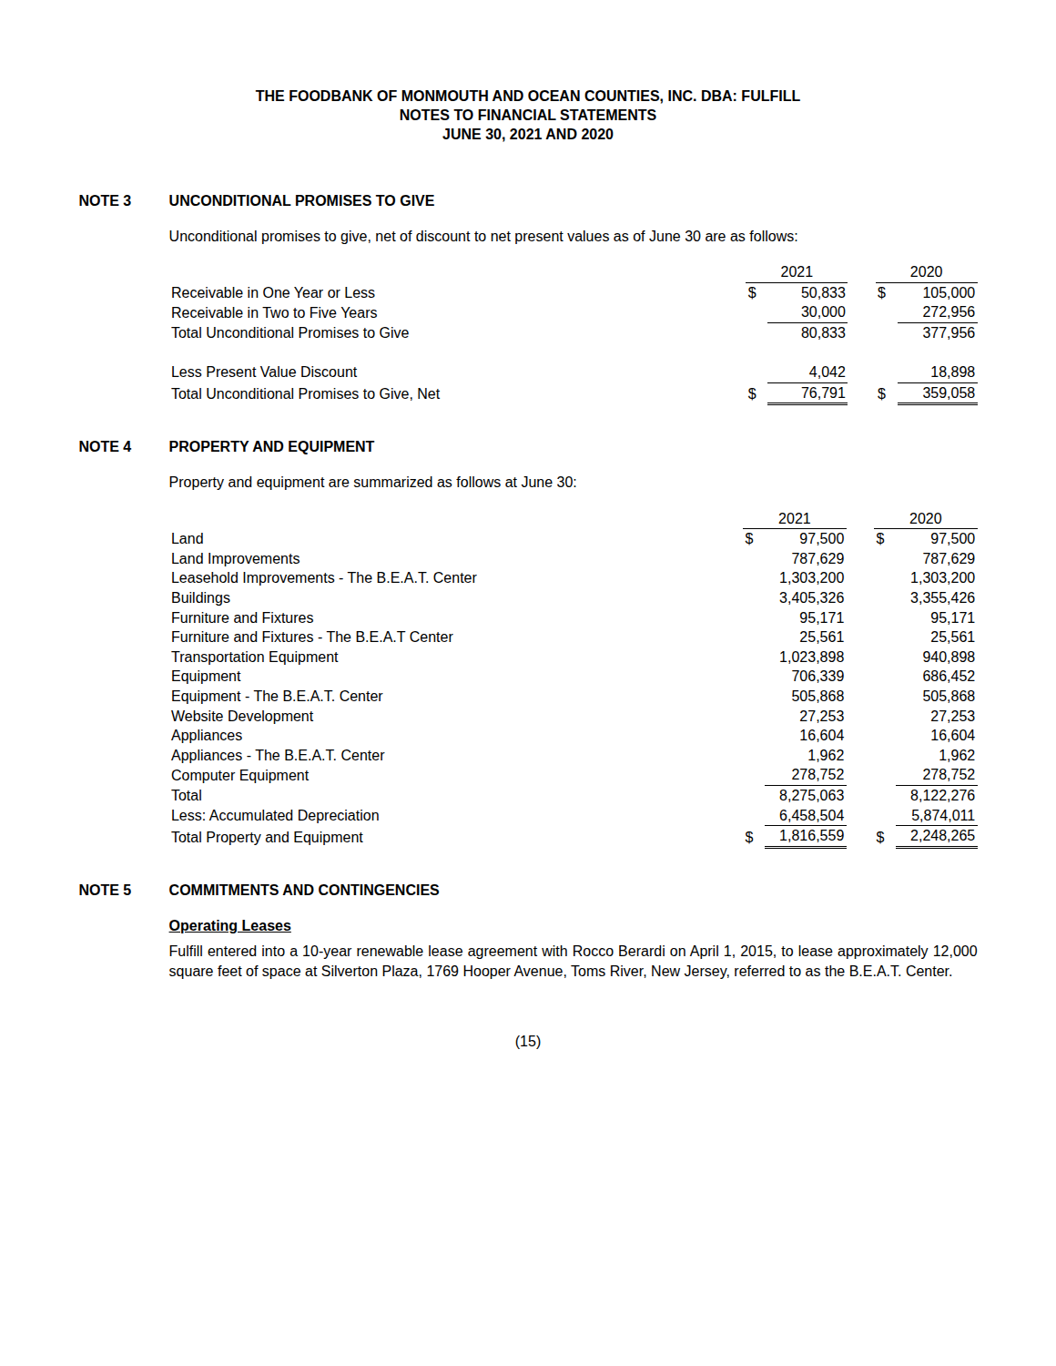THE FOODBANK OF MONMOUTH AND OCEAN COUNTIES, INC. DBA: FULFILL
NOTES TO FINANCIAL STATEMENTS
JUNE 30, 2021 AND 2020
NOTE 3
UNCONDITIONAL PROMISES TO GIVE
Unconditional promises to give, net of discount to net present values as of June 30 are as follows:
| | | 2021 | | 2020 |
| Receivable in One Year or Less | | $ | 50,833 | | $ | 105,000 |
| Receivable in Two to Five Years | | | 30,000 | | | 272,956 |
| Total Unconditional Promises to Give | | | 80,833 | | | 377,956 |
| Less Present Value Discount | | | 4,042 | | | 18,898 |
| Total Unconditional Promises to Give, Net | | $ | 76,791 | | $ | 359,058 |
NOTE 4
PROPERTY AND EQUIPMENT
Property and equipment are summarized as follows at June 30:
| | | 2021 | | 2020 |
| Land | | $ | 97,500 | | $ | 97,500 |
| Land Improvements | | | 787,629 | | | 787,629 |
| Leasehold Improvements - The B.E.A.T. Center | | | 1,303,200 | | | 1,303,200 |
| Buildings | | | 3,405,326 | | | 3,355,426 |
| Furniture and Fixtures | | | 95,171 | | | 95,171 |
| Furniture and Fixtures - The B.E.A.T Center | | | 25,561 | | | 25,561 |
| Transportation Equipment | | | 1,023,898 | | | 940,898 |
| Equipment | | | 706,339 | | | 686,452 |
| Equipment - The B.E.A.T. Center | | | 505,868 | | | 505,868 |
| Website Development | | | 27,253 | | | 27,253 |
| Appliances | | | 16,604 | | | 16,604 |
| Appliances - The B.E.A.T. Center | | | 1,962 | | | 1,962 |
| Computer Equipment | | | 278,752 | | | 278,752 |
| Total | | | 8,275,063 | | | 8,122,276 |
| Less: Accumulated Depreciation | | | 6,458,504 | | | 5,874,011 |
| Total Property and Equipment | | $ | 1,816,559 | | $ | 2,248,265 |
NOTE 5
COMMITMENTS AND CONTINGENCIES
Operating Leases
Fulfill entered into a 10-year renewable lease agreement with Rocco Berardi on April 1, 2015, to lease approximately 12,000 square feet of space at Silverton Plaza, 1769 Hooper Avenue, Toms River, New Jersey, referred to as the B.E.A.T. Center.
(15)